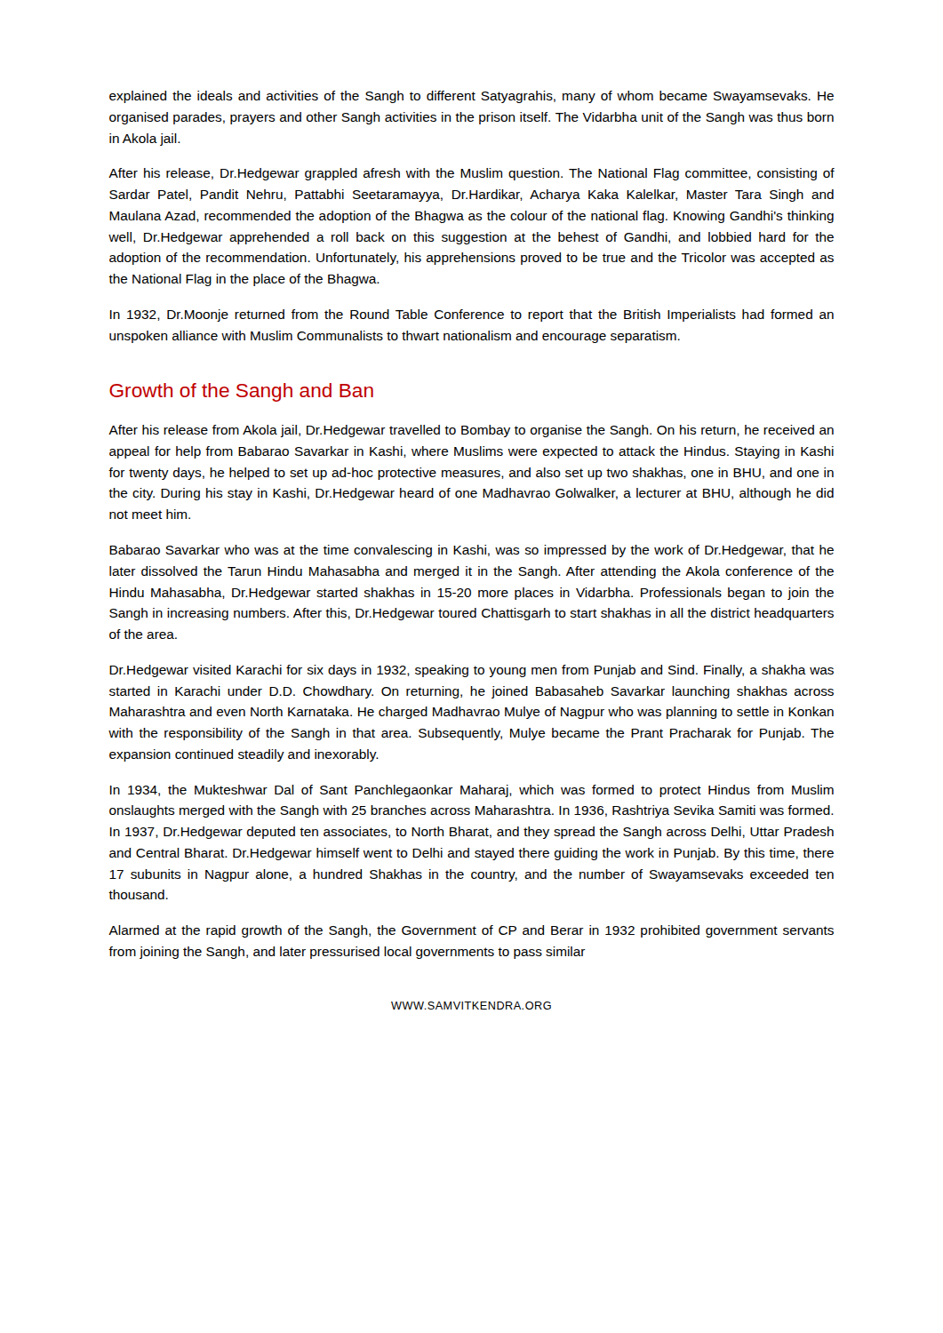explained the ideals and activities of the Sangh to different Satyagrahis, many of whom became Swayamsevaks. He organised parades, prayers and other Sangh activities in the prison itself. The Vidarbha unit of the Sangh was thus born in Akola jail.
After his release, Dr.Hedgewar grappled afresh with the Muslim question. The National Flag committee, consisting of Sardar Patel, Pandit Nehru, Pattabhi Seetaramayya, Dr.Hardikar, Acharya Kaka Kalelkar, Master Tara Singh and Maulana Azad, recommended the adoption of the Bhagwa as the colour of the national flag. Knowing Gandhi's thinking well, Dr.Hedgewar apprehended a roll back on this suggestion at the behest of Gandhi, and lobbied hard for the adoption of the recommendation. Unfortunately, his apprehensions proved to be true and the Tricolor was accepted as the National Flag in the place of the Bhagwa.
In 1932, Dr.Moonje returned from the Round Table Conference to report that the British Imperialists had formed an unspoken alliance with Muslim Communalists to thwart nationalism and encourage separatism.
Growth of the Sangh and Ban
After his release from Akola jail, Dr.Hedgewar travelled to Bombay to organise the Sangh. On his return, he received an appeal for help from Babarao Savarkar in Kashi, where Muslims were expected to attack the Hindus. Staying in Kashi for twenty days, he helped to set up ad-hoc protective measures, and also set up two shakhas, one in BHU, and one in the city. During his stay in Kashi, Dr.Hedgewar heard of one Madhavrao Golwalker, a lecturer at BHU, although he did not meet him.
Babarao Savarkar who was at the time convalescing in Kashi, was so impressed by the work of Dr.Hedgewar, that he later dissolved the Tarun Hindu Mahasabha and merged it in the Sangh. After attending the Akola conference of the Hindu Mahasabha, Dr.Hedgewar started shakhas in 15-20 more places in Vidarbha. Professionals began to join the Sangh in increasing numbers. After this, Dr.Hedgewar toured Chattisgarh to start shakhas in all the district headquarters of the area.
Dr.Hedgewar visited Karachi for six days in 1932, speaking to young men from Punjab and Sind. Finally, a shakha was started in Karachi under D.D. Chowdhary. On returning, he joined Babasaheb Savarkar launching shakhas across Maharashtra and even North Karnataka. He charged Madhavrao Mulye of Nagpur who was planning to settle in Konkan with the responsibility of the Sangh in that area. Subsequently, Mulye became the Prant Pracharak for Punjab. The expansion continued steadily and inexorably.
In 1934, the Mukteshwar Dal of Sant Panchlegaonkar Maharaj, which was formed to protect Hindus from Muslim onslaughts merged with the Sangh with 25 branches across Maharashtra. In 1936, Rashtriya Sevika Samiti was formed. In 1937, Dr.Hedgewar deputed ten associates, to North Bharat, and they spread the Sangh across Delhi, Uttar Pradesh and Central Bharat. Dr.Hedgewar himself went to Delhi and stayed there guiding the work in Punjab. By this time, there 17 subunits in Nagpur alone, a hundred Shakhas in the country, and the number of Swayamsevaks exceeded ten thousand.
Alarmed at the rapid growth of the Sangh, the Government of CP and Berar in 1932 prohibited government servants from joining the Sangh, and later pressurised local governments to pass similar
WWW.SAMVITKENDRA.ORG